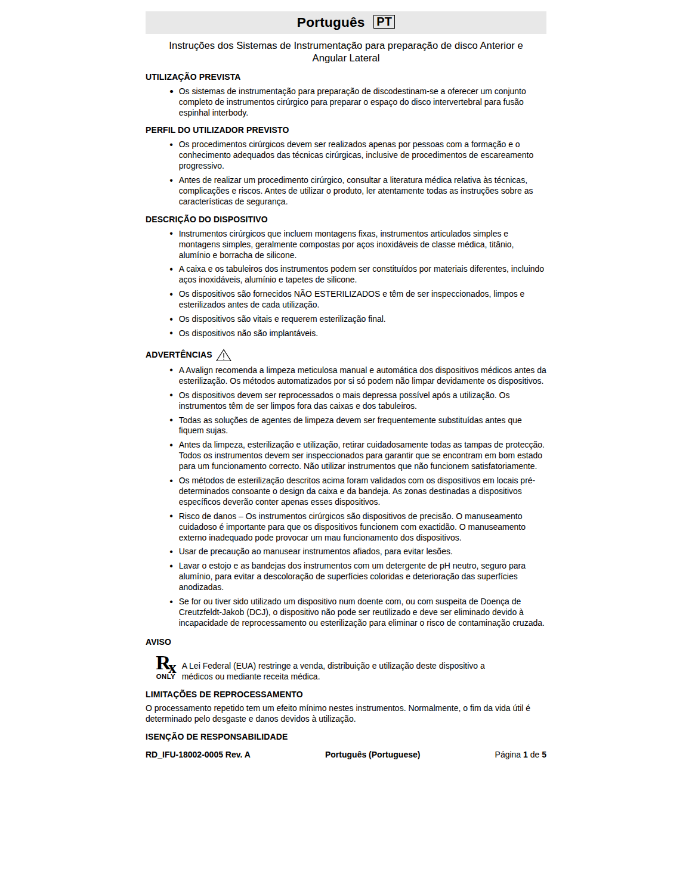Português PT
Instruções dos Sistemas de Instrumentação para preparação de disco Anterior e Angular Lateral
Utilização prevista
Os sistemas de instrumentação para preparação de discodestinam-se a oferecer um conjunto completo de instrumentos cirúrgico para preparar o espaço do disco intervertebral para fusão espinhal interbody.
Perfil do utilizador previsto
Os procedimentos cirúrgicos devem ser realizados apenas por pessoas com a formação e o conhecimento adequados das técnicas cirúrgicas, inclusive de procedimentos de escareamento progressivo.
Antes de realizar um procedimento cirúrgico, consultar a literatura médica relativa às técnicas, complicações e riscos. Antes de utilizar o produto, ler atentamente todas as instruções sobre as características de segurança.
Descrição do dispositivo
Instrumentos cirúrgicos que incluem montagens fixas, instrumentos articulados simples e montagens simples, geralmente compostas por aços inoxidáveis de classe médica, titânio, alumínio e borracha de silicone.
A caixa e os tabuleiros dos instrumentos podem ser constituídos por materiais diferentes, incluindo aços inoxidáveis, alumínio e tapetes de silicone.
Os dispositivos são fornecidos NÃO ESTERILIZADOS e têm de ser inspeccionados, limpos e esterilizados antes de cada utilização.
Os dispositivos são vitais e requerem esterilização final.
Os dispositivos não são implantáveis.
ADVERTÊNCIAS
A Avalign recomenda a limpeza meticulosa manual e automática dos dispositivos médicos antes da esterilização. Os métodos automatizados por si só podem não limpar devidamente os dispositivos.
Os dispositivos devem ser reprocessados o mais depressa possível após a utilização. Os instrumentos têm de ser limpos fora das caixas e dos tabuleiros.
Todas as soluções de agentes de limpeza devem ser frequentemente substituídas antes que fiquem sujas.
Antes da limpeza, esterilização e utilização, retirar cuidadosamente todas as tampas de protecção. Todos os instrumentos devem ser inspeccionados para garantir que se encontram em bom estado para um funcionamento correcto. Não utilizar instrumentos que não funcionem satisfatoriamente.
Os métodos de esterilização descritos acima foram validados com os dispositivos em locais pré-determinados consoante o design da caixa e da bandeja. As zonas destinadas a dispositivos específicos deverão conter apenas esses dispositivos.
Risco de danos – Os instrumentos cirúrgicos são dispositivos de precisão. O manuseamento cuidadoso é importante para que os dispositivos funcionem com exactidão. O manuseamento externo inadequado pode provocar um mau funcionamento dos dispositivos.
Usar de precaução ao manusear instrumentos afiados, para evitar lesões.
Lavar o estojo e as bandejas dos instrumentos com um detergente de pH neutro, seguro para alumínio, para evitar a descoloração de superfícies coloridas e deterioração das superfícies anodizadas.
Se for ou tiver sido utilizado um dispositivo num doente com, ou com suspeita de Doença de Creutzfeldt-Jakob (DCJ), o dispositivo não pode ser reutilizado e deve ser eliminado devido à incapacidade de reprocessamento ou esterilização para eliminar o risco de contaminação cruzada.
Aviso
Rx ONLY
A Lei Federal (EUA) restringe a venda, distribuição e utilização deste dispositivo a médicos ou mediante receita médica.
Limitações de reprocessamento
O processamento repetido tem um efeito mínimo nestes instrumentos. Normalmente, o fim da vida útil é determinado pelo desgaste e danos devidos à utilização.
Isenção de responsabilidade
RD_IFU-18002-0005 Rev. A
Português (Portuguese)
Página 1 de 5